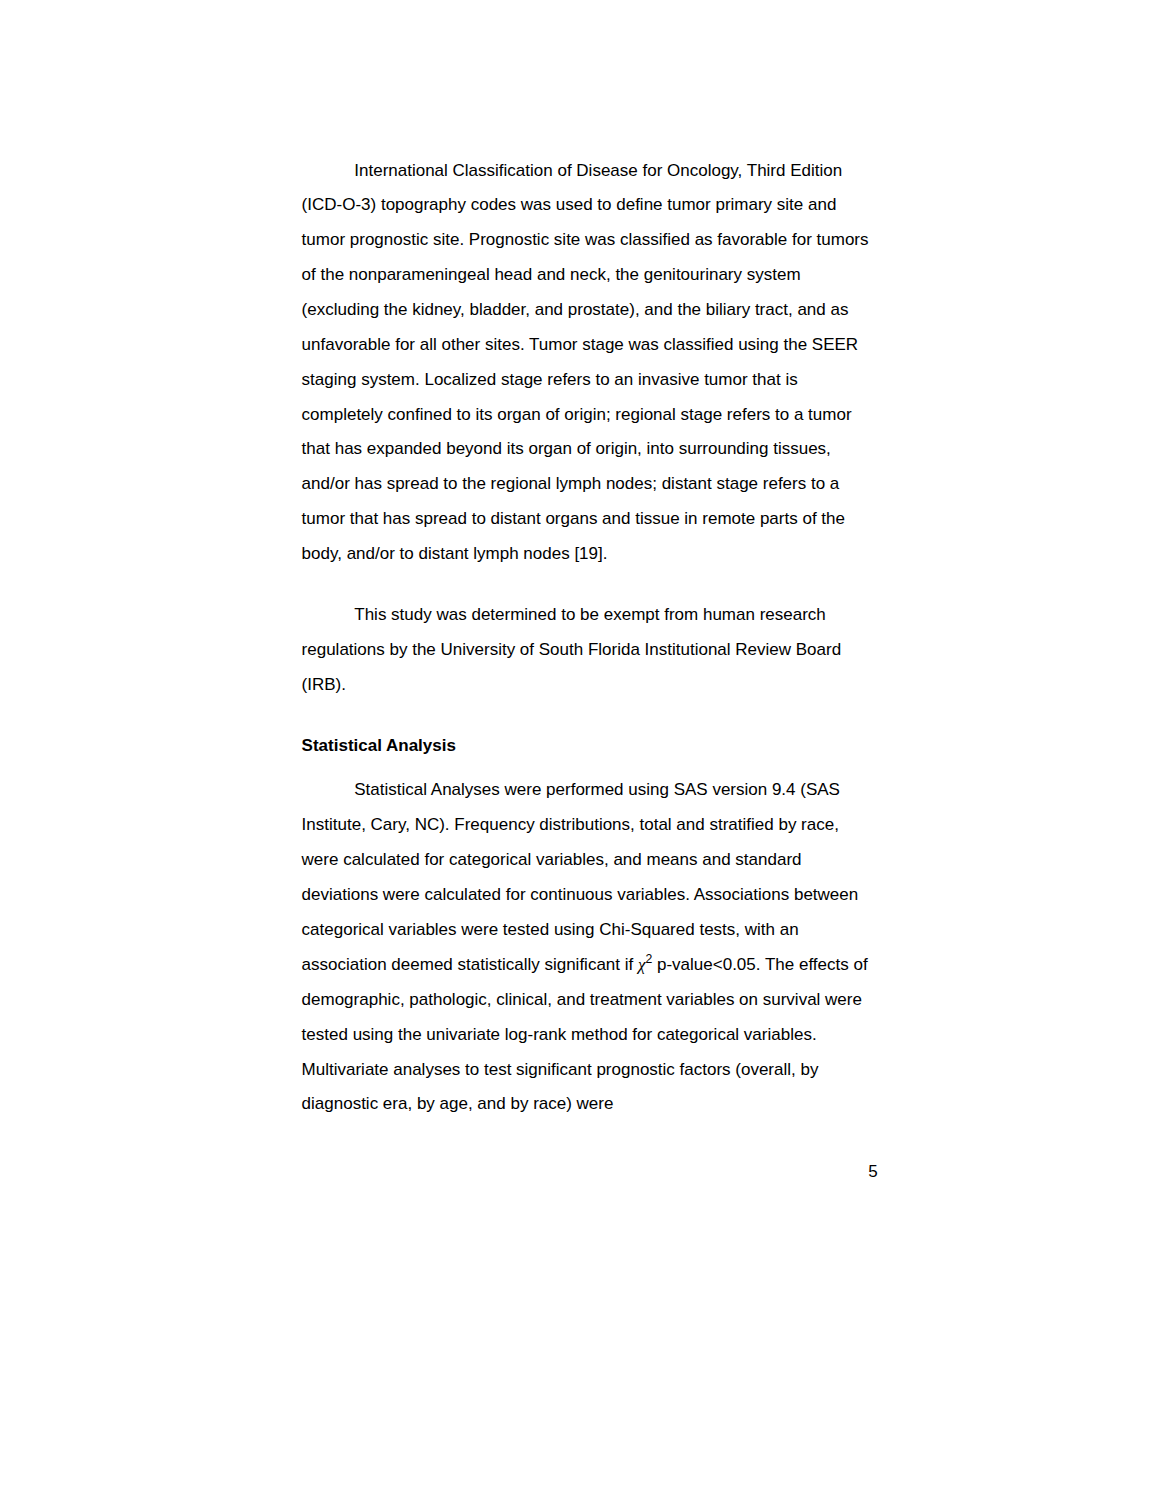International Classification of Disease for Oncology, Third Edition (ICD-O-3) topography codes was used to define tumor primary site and tumor prognostic site. Prognostic site was classified as favorable for tumors of the nonparameningeal head and neck, the genitourinary system (excluding the kidney, bladder, and prostate), and the biliary tract, and as unfavorable for all other sites. Tumor stage was classified using the SEER staging system. Localized stage refers to an invasive tumor that is completely confined to its organ of origin; regional stage refers to a tumor that has expanded beyond its organ of origin, into surrounding tissues, and/or has spread to the regional lymph nodes; distant stage refers to a tumor that has spread to distant organs and tissue in remote parts of the body, and/or to distant lymph nodes [19].
This study was determined to be exempt from human research regulations by the University of South Florida Institutional Review Board (IRB).
Statistical Analysis
Statistical Analyses were performed using SAS version 9.4 (SAS Institute, Cary, NC). Frequency distributions, total and stratified by race, were calculated for categorical variables, and means and standard deviations were calculated for continuous variables. Associations between categorical variables were tested using Chi-Squared tests, with an association deemed statistically significant if χ2 p-value<0.05. The effects of demographic, pathologic, clinical, and treatment variables on survival were tested using the univariate log-rank method for categorical variables. Multivariate analyses to test significant prognostic factors (overall, by diagnostic era, by age, and by race) were
5